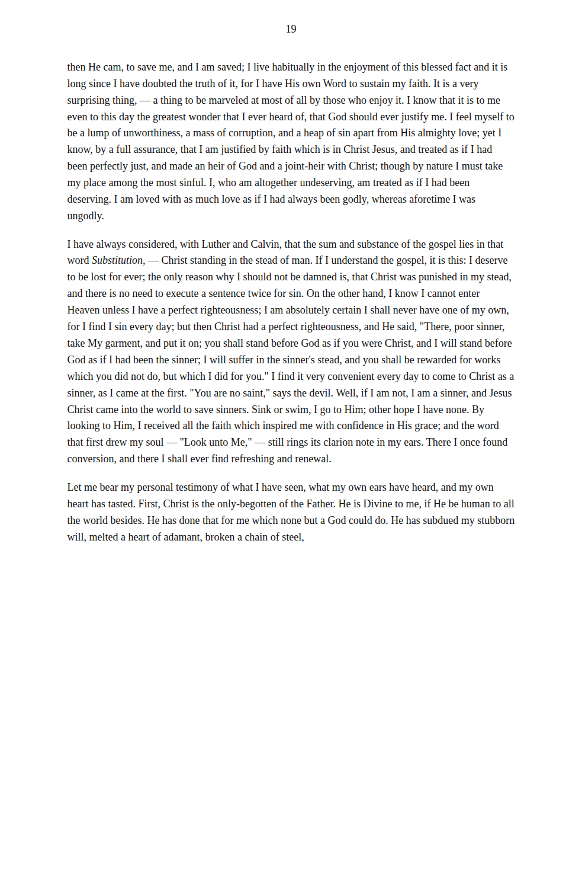19
then He cam, to save me, and I am saved; I live habitually in the enjoyment of this blessed fact and it is long since I have doubted the truth of it, for I have His own Word to sustain my faith. It is a very surprising thing, — a thing to be marveled at most of all by those who enjoy it. I know that it is to me even to this day the greatest wonder that I ever heard of, that God should ever justify me. I feel myself to be a lump of unworthiness, a mass of corruption, and a heap of sin apart from His almighty love; yet I know, by a full assurance, that I am justified by faith which is in Christ Jesus, and treated as if I had been perfectly just, and made an heir of God and a joint-heir with Christ; though by nature I must take my place among the most sinful. I, who am altogether undeserving, am treated as if I had been deserving. I am loved with as much love as if I had always been godly, whereas aforetime I was ungodly.
I have always considered, with Luther and Calvin, that the sum and substance of the gospel lies in that word Substitution, — Christ standing in the stead of man. If I understand the gospel, it is this: I deserve to be lost for ever; the only reason why I should not be damned is, that Christ was punished in my stead, and there is no need to execute a sentence twice for sin. On the other hand, I know I cannot enter Heaven unless I have a perfect righteousness; I am absolutely certain I shall never have one of my own, for I find I sin every day; but then Christ had a perfect righteousness, and He said, "There, poor sinner, take My garment, and put it on; you shall stand before God as if you were Christ, and I will stand before God as if I had been the sinner; I will suffer in the sinner's stead, and you shall be rewarded for works which you did not do, but which I did for you." I find it very convenient every day to come to Christ as a sinner, as I came at the first. "You are no saint," says the devil. Well, if I am not, I am a sinner, and Jesus Christ came into the world to save sinners. Sink or swim, I go to Him; other hope I have none. By looking to Him, I received all the faith which inspired me with confidence in His grace; and the word that first drew my soul — "Look unto Me," — still rings its clarion note in my ears. There I once found conversion, and there I shall ever find refreshing and renewal.
Let me bear my personal testimony of what I have seen, what my own ears have heard, and my own heart has tasted. First, Christ is the only-begotten of the Father. He is Divine to me, if He be human to all the world besides. He has done that for me which none but a God could do. He has subdued my stubborn will, melted a heart of adamant, broken a chain of steel,